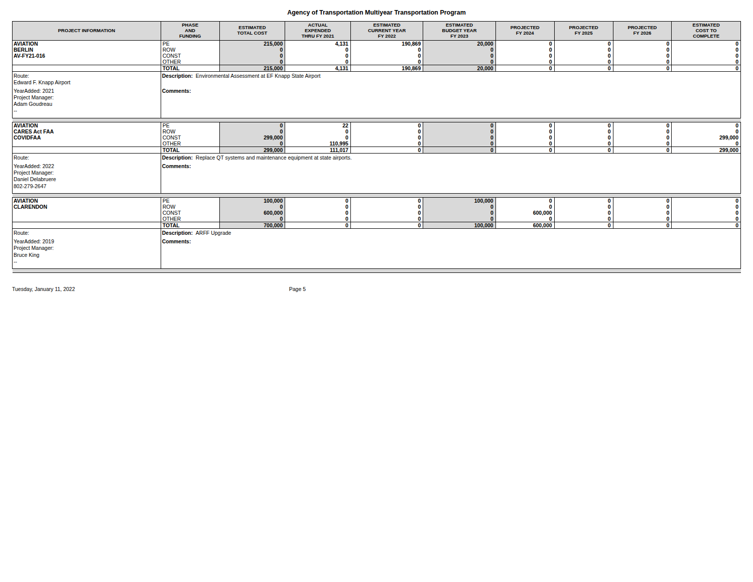Agency of Transportation Multiyear Transportation Program
| PROJECT INFORMATION | PHASE AND FUNDING | ESTIMATED TOTAL COST | ACTUAL EXPENDED THRU FY 2021 | ESTIMATED CURRENT YEAR FY 2022 | ESTIMATED BUDGET YEAR FY 2023 | PROJECTED FY 2024 | PROJECTED FY 2025 | PROJECTED FY 2026 | ESTIMATED COST TO COMPLETE |
| --- | --- | --- | --- | --- | --- | --- | --- | --- | --- |
| AVIATION | PE | 215,000 | 4,131 | 190,869 | 20,000 | 0 | 0 | 0 | 0 |
| BERLIN | ROW | 0 | 0 | 0 | 0 | 0 | 0 | 0 | 0 |
| AV-FY21-016 | CONST | 0 | 0 | 0 | 0 | 0 | 0 | 0 | 0 |
| | OTHER | 0 | 0 | 0 | 0 | 0 | 0 | 0 | 0 |
| | TOTAL | 215,000 | 4,131 | 190,869 | 20,000 | 0 | 0 | 0 | 0 |
| Route: Edward F. Knapp Airport | Description: Environmental Assessment at EF Knapp State Airport |
| YearAdded: 2021 Project Manager: Adam Goudreau -- | Comments: |
| AVIATION | PE | 0 | 22 | 0 | 0 | 0 | 0 | 0 | 0 |
| CARES Act FAA | ROW | 0 | 0 | 0 | 0 | 0 | 0 | 0 | 0 |
| COVIDFAA | CONST | 299,000 | 0 | 0 | 0 | 0 | 0 | 0 | 299,000 |
| | OTHER | 0 | 110,995 | 0 | 0 | 0 | 0 | 0 | 0 |
| | TOTAL | 299,000 | 111,017 | 0 | 0 | 0 | 0 | 0 | 299,000 |
| Route: | Description: Replace QT systems and maintenance equipment at state airports. |
| YearAdded: 2022 Project Manager: Daniel Delabruere 802-279-2647 | Comments: |
| AVIATION | PE | 100,000 | 0 | 0 | 100,000 | 0 | 0 | 0 | 0 |
| CLARENDON | ROW | 0 | 0 | 0 | 0 | 0 | 0 | 0 | 0 |
| | CONST | 600,000 | 0 | 0 | 0 | 600,000 | 0 | 0 | 0 |
| | OTHER | 0 | 0 | 0 | 0 | 0 | 0 | 0 | 0 |
| | TOTAL | 700,000 | 0 | 0 | 100,000 | 600,000 | 0 | 0 | 0 |
| Route: | Description: ARFF Upgrade |
| YearAdded: 2019 Project Manager: Bruce King -- | Comments: |
Tuesday, January 11, 2022 Page 5